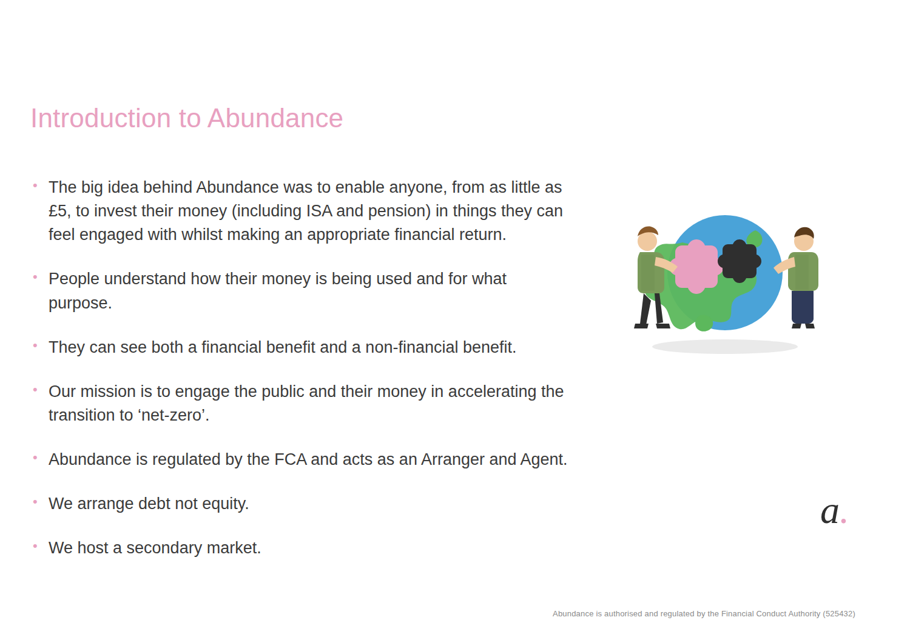Introduction to Abundance
The big idea behind Abundance was to enable anyone, from as little as £5, to invest their money (including ISA and pension) in things they can feel engaged with whilst making an appropriate financial return.
People understand how their money is being used and for what purpose.
They can see both a financial benefit and a non-financial benefit.
Our mission is to engage the public and their money in accelerating the transition to ‘net-zero’.
Abundance is regulated by the FCA and acts as an Arranger and Agent.
We arrange debt not equity.
We host a secondary market.
a.
Abundance is authorised and regulated by the Financial Conduct Authority (525432)